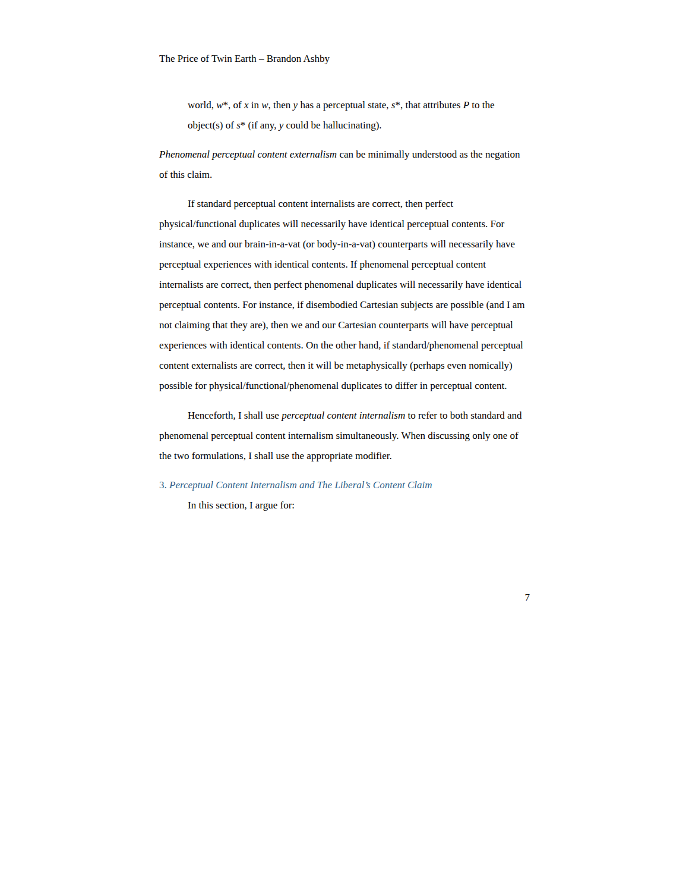The Price of Twin Earth – Brandon Ashby
world, w*, of x in w, then y has a perceptual state, s*, that attributes P to the object(s) of s* (if any, y could be hallucinating).
Phenomenal perceptual content externalism can be minimally understood as the negation of this claim.
If standard perceptual content internalists are correct, then perfect physical/functional duplicates will necessarily have identical perceptual contents. For instance, we and our brain-in-a-vat (or body-in-a-vat) counterparts will necessarily have perceptual experiences with identical contents. If phenomenal perceptual content internalists are correct, then perfect phenomenal duplicates will necessarily have identical perceptual contents. For instance, if disembodied Cartesian subjects are possible (and I am not claiming that they are), then we and our Cartesian counterparts will have perceptual experiences with identical contents. On the other hand, if standard/phenomenal perceptual content externalists are correct, then it will be metaphysically (perhaps even nomically) possible for physical/functional/phenomenal duplicates to differ in perceptual content.
Henceforth, I shall use perceptual content internalism to refer to both standard and phenomenal perceptual content internalism simultaneously. When discussing only one of the two formulations, I shall use the appropriate modifier.
3. Perceptual Content Internalism and The Liberal’s Content Claim
In this section, I argue for:
7